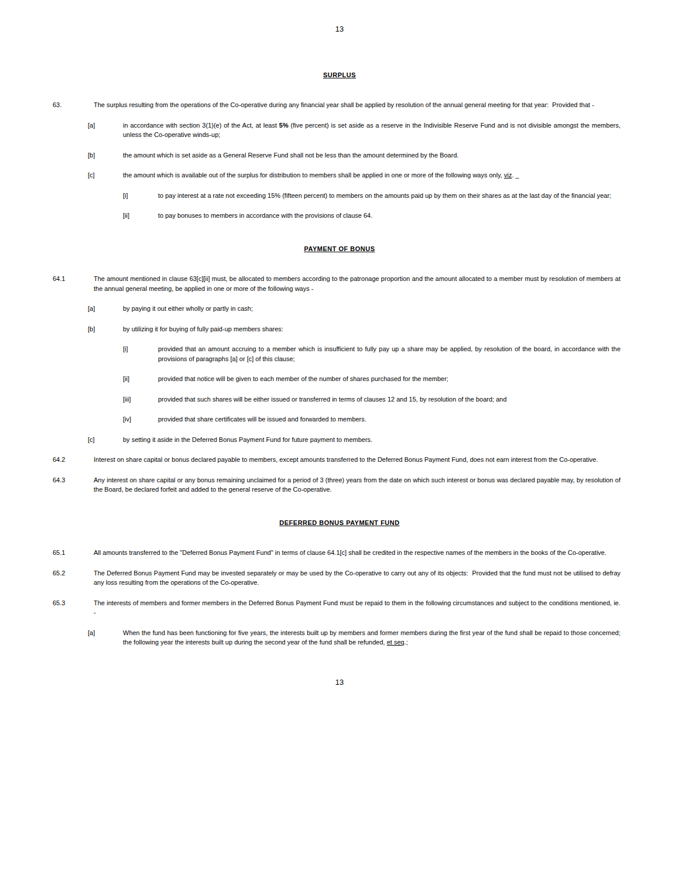13
SURPLUS
63.
The surplus resulting from the operations of the Co-operative during any financial year shall be applied by resolution of the annual general meeting for that year: Provided that -
[a]
in accordance with section 3(1)(e) of the Act, at least 5% (five percent) is set aside as a reserve in the Indivisible Reserve Fund and is not divisible amongst the members, unless the Co-operative winds-up;
[b]
the amount which is set aside as a General Reserve Fund shall not be less than the amount determined by the Board.
[c]
the amount which is available out of the surplus for distribution to members shall be applied in one or more of the following ways only, viz. _
[i]
to pay interest at a rate not exceeding 15% (fifteen percent) to members on the amounts paid up by them on their shares as at the last day of the financial year;
[ii]
to pay bonuses to members in accordance with the provisions of clause 64.
PAYMENT OF BONUS
64.1
The amount mentioned in clause 63[c][ii] must, be allocated to members according to the patronage proportion and the amount allocated to a member must by resolution of members at the annual general meeting, be applied in one or more of the following ways -
[a]
by paying it out either wholly or partly in cash;
[b]
by utilizing it for buying of fully paid-up members shares:
[i]
provided that an amount accruing to a member which is insufficient to fully pay up a share may be applied, by resolution of the board, in accordance with the provisions of paragraphs [a] or [c] of this clause;
[ii]
provided that notice will be given to each member of the number of shares purchased for the member;
[iii]
provided that such shares will be either issued or transferred in terms of clauses 12 and 15, by resolution of the board; and
[iv]
provided that share certificates will be issued and forwarded to members.
[c]
by setting it aside in the Deferred Bonus Payment Fund for future payment to members.
64.2
Interest on share capital or bonus declared payable to members, except amounts transferred to the Deferred Bonus Payment Fund, does not earn interest from the Co-operative.
64.3
Any interest on share capital or any bonus remaining unclaimed for a period of 3 (three) years from the date on which such interest or bonus was declared payable may, by resolution of the Board, be declared forfeit and added to the general reserve of the Co-operative.
DEFERRED BONUS PAYMENT FUND
65.1
All amounts transferred to the "Deferred Bonus Payment Fund" in terms of clause 64.1[c] shall be credited in the respective names of the members in the books of the Co-operative.
65.2
The Deferred Bonus Payment Fund may be invested separately or may be used by the Co-operative to carry out any of its objects: Provided that the fund must not be utilised to defray any loss resulting from the operations of the Co-operative.
65.3
The interests of members and former members in the Deferred Bonus Payment Fund must be repaid to them in the following circumstances and subject to the conditions mentioned, ie. -
[a]
When the fund has been functioning for five years, the interests built up by members and former members during the first year of the fund shall be repaid to those concerned; the following year the interests built up during the second year of the fund shall be refunded, et seq.;
13